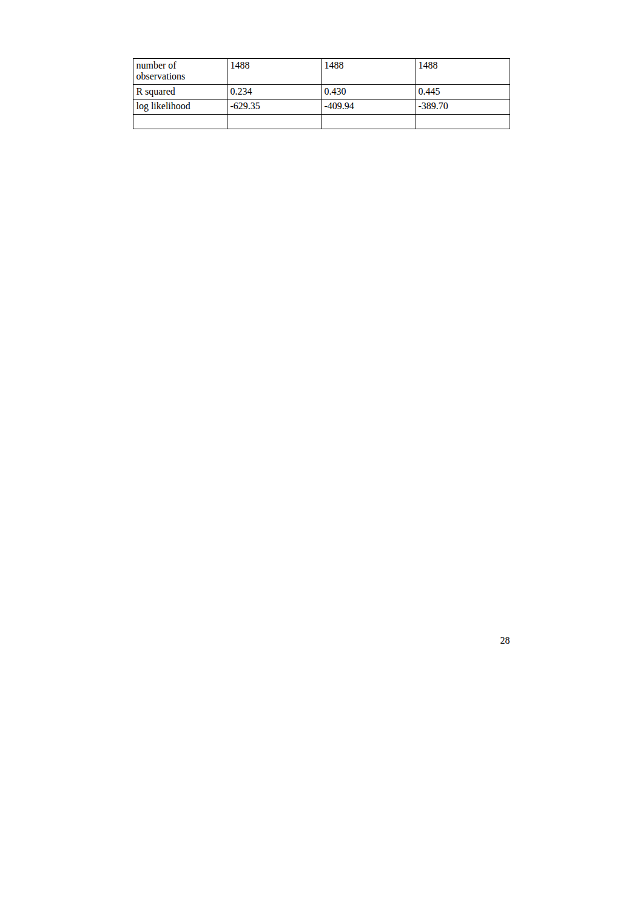| number of observations | 1488 | 1488 | 1488 |
| R squared | 0.234 | 0.430 | 0.445 |
| log likelihood | -629.35 | -409.94 | -389.70 |
28